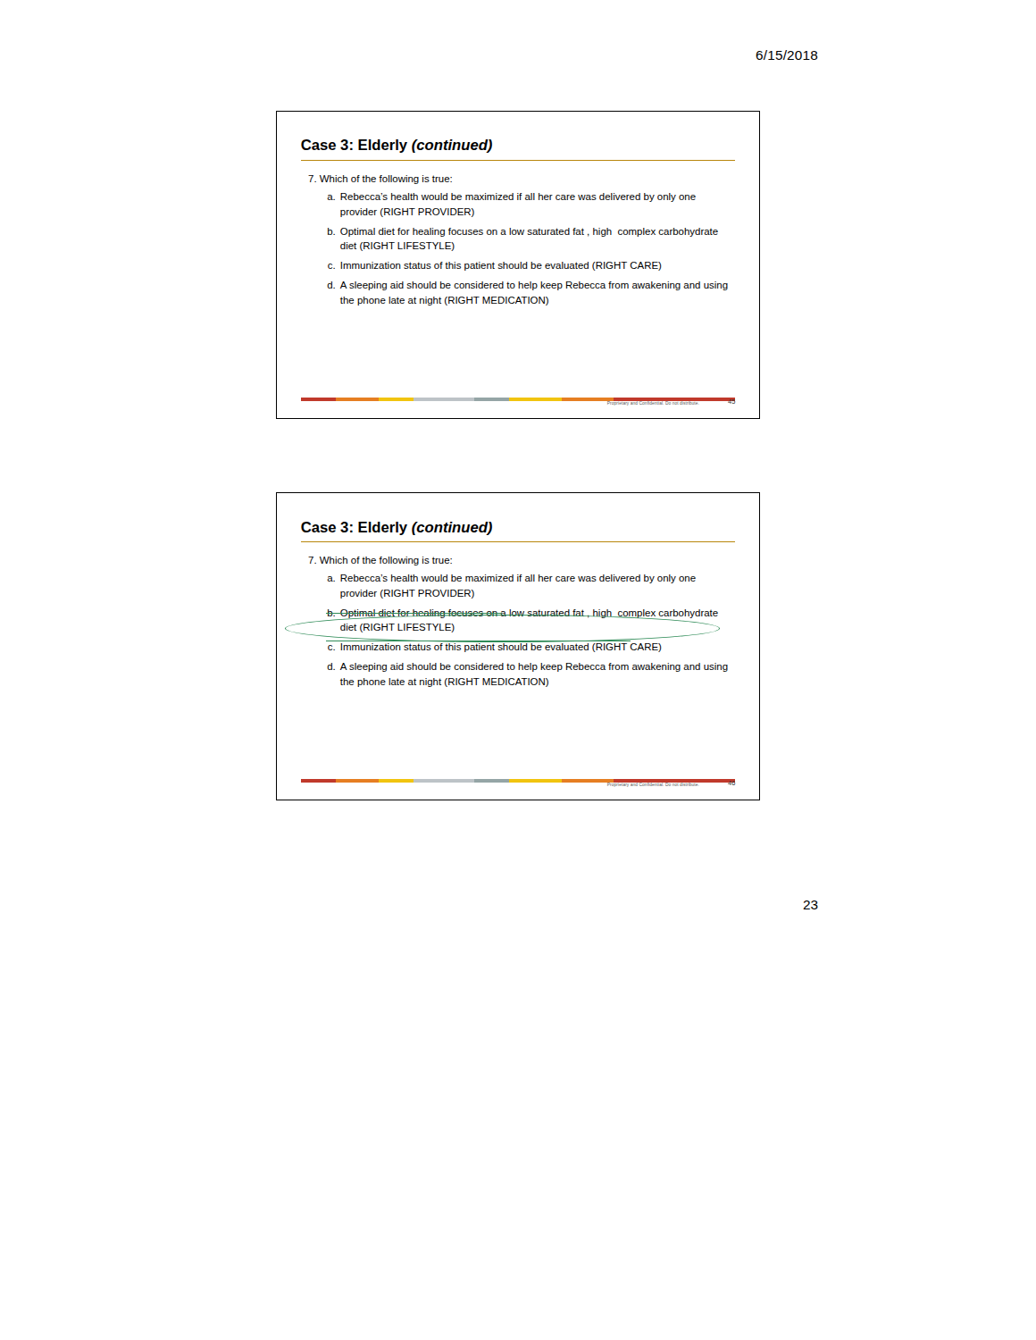6/15/2018
Case 3: Elderly (continued)
Which of the following is true:
Rebecca’s health would be maximized if all her care was delivered by only one provider (RIGHT PROVIDER)
Optimal diet for healing focuses on a low saturated fat , high complex carbohydrate diet (RIGHT LIFESTYLE)
Immunization status of this patient should be evaluated (RIGHT CARE)
A sleeping aid should be considered to help keep Rebecca from awakening and using the phone late at night (RIGHT MEDICATION)
Proprietary and Confidential. Do not distribute.
45
Case 3: Elderly (continued)
Which of the following is true:
Rebecca’s health would be maximized if all her care was delivered by only one provider (RIGHT PROVIDER)
Optimal diet for healing focuses on a low saturated fat , high complex carbohydrate diet (RIGHT LIFESTYLE)
Immunization status of this patient should be evaluated (RIGHT CARE)
A sleeping aid should be considered to help keep Rebecca from awakening and using the phone late at night (RIGHT MEDICATION)
Proprietary and Confidential. Do not distribute.
46
23